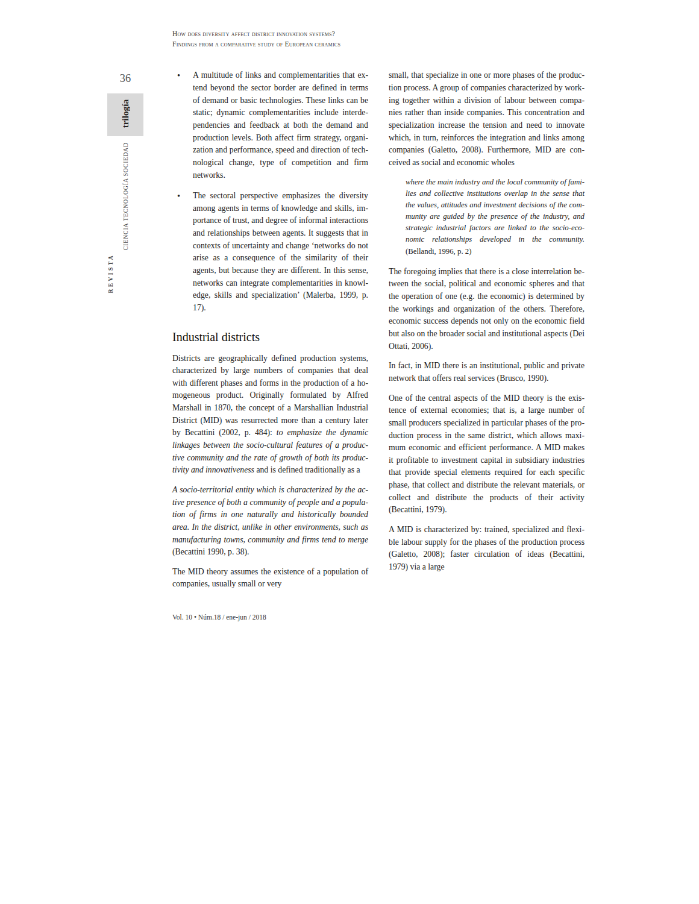How does diversity affect district innovation systems?
Findings from a comparative study of European ceramics
36
trilogía
CIENCIA TECNOLOGÍA SOCIEDAD
REVISTA
A multitude of links and complementarities that extend beyond the sector border are defined in terms of demand or basic technologies. These links can be static; dynamic complementarities include interdependencies and feedback at both the demand and production levels. Both affect firm strategy, organization and performance, speed and direction of technological change, type of competition and firm networks.
The sectoral perspective emphasizes the diversity among agents in terms of knowledge and skills, importance of trust, and degree of informal interactions and relationships between agents. It suggests that in contexts of uncertainty and change ‘networks do not arise as a consequence of the similarity of their agents, but because they are different. In this sense, networks can integrate complementarities in knowledge, skills and specialization’ (Malerba, 1999, p. 17).
Industrial districts
Districts are geographically defined production systems, characterized by large numbers of companies that deal with different phases and forms in the production of a homogeneous product. Originally formulated by Alfred Marshall in 1870, the concept of a Marshallian Industrial District (MID) was resurrected more than a century later by Becattini (2002, p. 484): to emphasize the dynamic linkages between the socio-cultural features of a productive community and the rate of growth of both its productivity and innovativeness and is defined traditionally as a
A socio-territorial entity which is characterized by the active presence of both a community of people and a population of firms in one naturally and historically bounded area. In the district, unlike in other environments, such as manufacturing towns, community and firms tend to merge (Becattini 1990, p. 38).
The MID theory assumes the existence of a population of companies, usually small or very
small, that specialize in one or more phases of the production process. A group of companies characterized by working together within a division of labour between companies rather than inside companies. This concentration and specialization increase the tension and need to innovate which, in turn, reinforces the integration and links among companies (Galetto, 2008). Furthermore, MID are conceived as social and economic wholes
where the main industry and the local community of families and collective institutions overlap in the sense that the values, attitudes and investment decisions of the community are guided by the presence of the industry, and strategic industrial factors are linked to the socio-economic relationships developed in the community. (Bellandi, 1996, p. 2)
The foregoing implies that there is a close interrelation between the social, political and economic spheres and that the operation of one (e.g. the economic) is determined by the workings and organization of the others. Therefore, economic success depends not only on the economic field but also on the broader social and institutional aspects (Dei Ottati, 2006).
In fact, in MID there is an institutional, public and private network that offers real services (Brusco, 1990).
One of the central aspects of the MID theory is the existence of external economies; that is, a large number of small producers specialized in particular phases of the production process in the same district, which allows maximum economic and efficient performance. A MID makes it profitable to investment capital in subsidiary industries that provide special elements required for each specific phase, that collect and distribute the relevant materials, or collect and distribute the products of their activity (Becattini, 1979).
A MID is characterized by: trained, specialized and flexible labour supply for the phases of the production process (Galetto, 2008); faster circulation of ideas (Becattini, 1979) via a large
Vol. 10 • Núm.18 / ene-jun / 2018